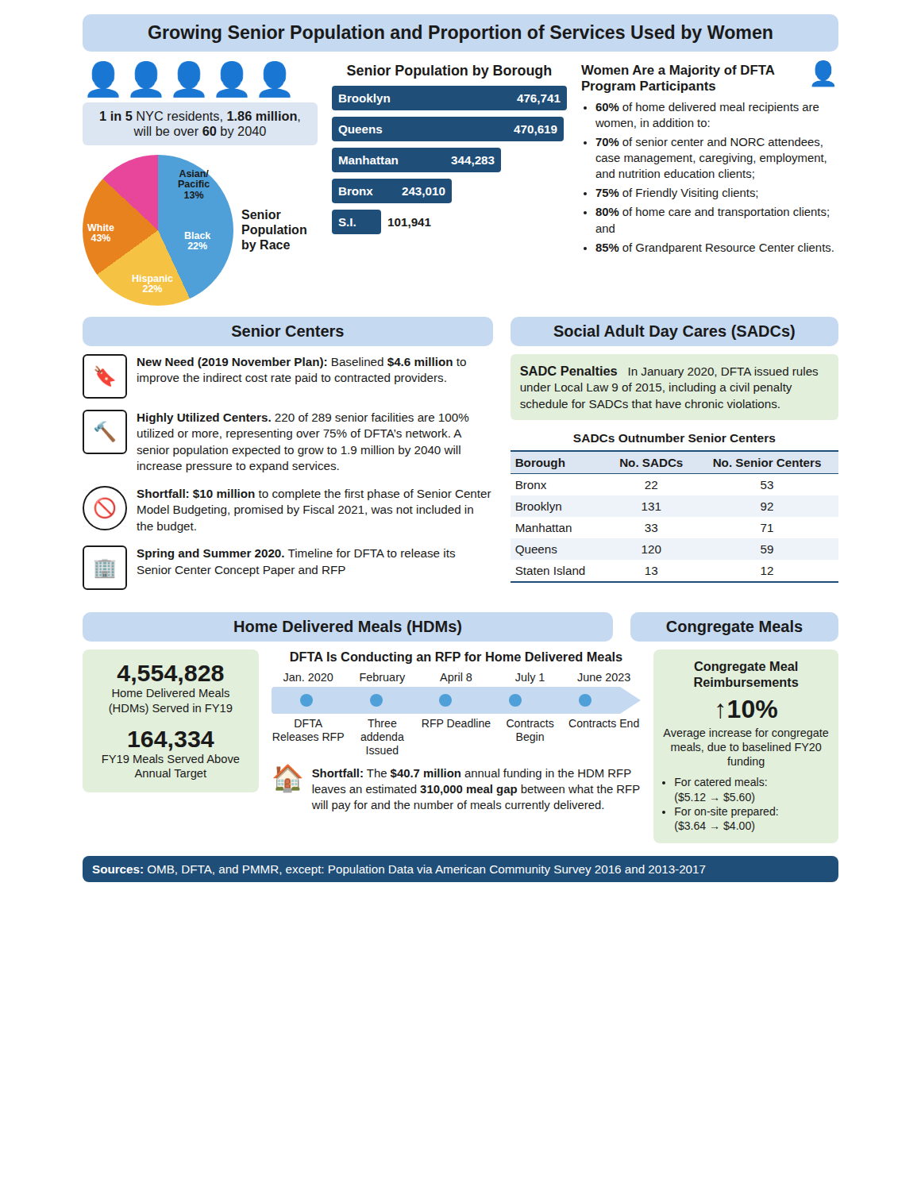Growing Senior Population and Proportion of Services Used by Women
👤👤👤👤👤
1 in 5 NYC residents, 1.86 million, will be over 60 by 2040
White
43%
Hispanic
22%
Black
22%
Asian/
Pacific
13%
Senior
Population
by Race
Senior Population by Borough
Brooklyn 476,741
Queens 470,619
Manhattan 344,283
Bronx 243,010
S.I.
101,941
Women Are a Majority of DFTA Program Participants 👤
60% of home delivered meal recipients are women, in addition to:
70% of senior center and NORC attendees, case management, caregiving, employment, and nutrition education clients;
75% of Friendly Visiting clients;
80% of home care and transportation clients; and
85% of Grandparent Resource Center clients.
Senior Centers
🔖
New Need (2019 November Plan): Baselined $4.6 million to improve the indirect cost rate paid to contracted providers.
🔨
Highly Utilized Centers. 220 of 289 senior facilities are 100% utilized or more, representing over 75% of DFTA’s network. A senior population expected to grow to 1.9 million by 2040 will increase pressure to expand services.
🚫
Shortfall: $10 million to complete the first phase of Senior Center Model Budgeting, promised by Fiscal 2021, was not included in the budget.
🏢
Spring and Summer 2020. Timeline for DFTA to release its Senior Center Concept Paper and RFP
Social Adult Day Cares (SADCs)
SADC Penalties In January 2020, DFTA issued rules under Local Law 9 of 2015, including a civil penalty schedule for SADCs that have chronic violations.
SADCs Outnumber Senior Centers
| Borough | No. SADCs | No. Senior Centers |
| --- | --- | --- |
| Bronx | 22 | 53 |
| Brooklyn | 131 | 92 |
| Manhattan | 33 | 71 |
| Queens | 120 | 59 |
| Staten Island | 13 | 12 |
Home Delivered Meals (HDMs)
Congregate Meals
4,554,828
Home Delivered Meals (HDMs) Served in FY19
164,334
FY19 Meals Served Above Annual Target
DFTA Is Conducting an RFP for Home Delivered Meals
Jan. 2020
February
April 8
July 1
June 2023
DFTA Releases RFP
Three addenda Issued
RFP Deadline
Contracts Begin
Contracts End
🏠
Shortfall: The $40.7 million annual funding in the HDM RFP leaves an estimated 310,000 meal gap between what the RFP will pay for and the number of meals currently delivered.
Congregate Meal Reimbursements
↑10%
Average increase for congregate meals, due to baselined FY20 funding
For catered meals:
($5.12 → $5.60)
For on-site prepared:
($3.64 → $4.00)
Sources: OMB, DFTA, and PMMR, except: Population Data via American Community Survey 2016 and 2013-2017